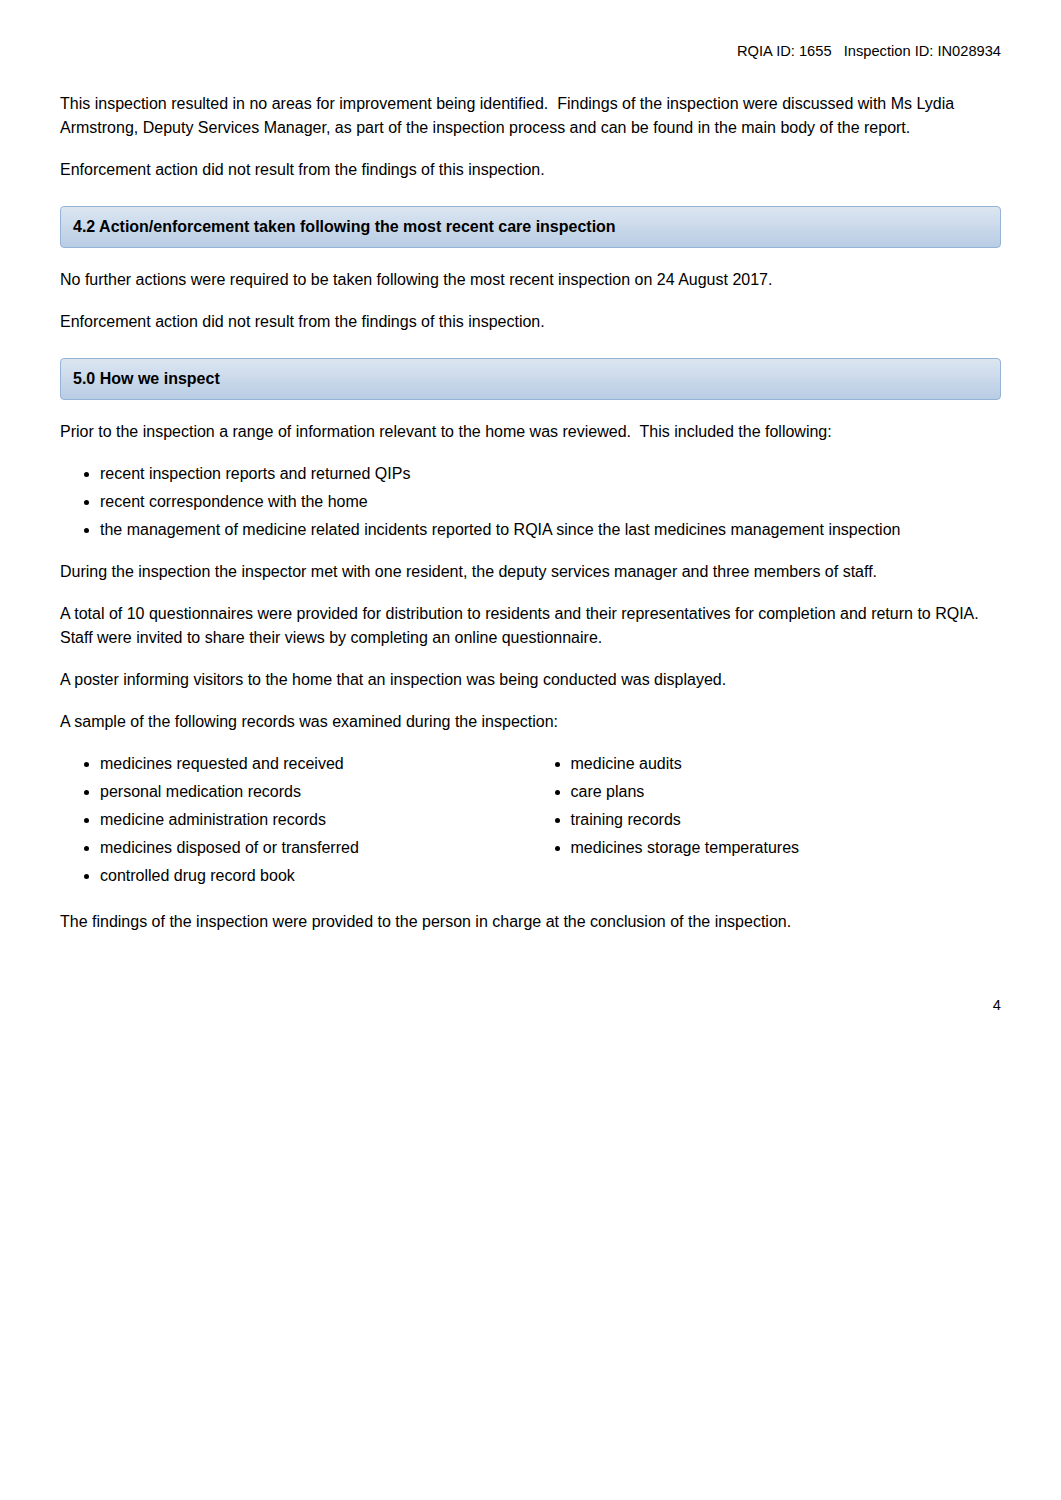RQIA ID: 1655 Inspection ID: IN028934
This inspection resulted in no areas for improvement being identified. Findings of the inspection were discussed with Ms Lydia Armstrong, Deputy Services Manager, as part of the inspection process and can be found in the main body of the report.
Enforcement action did not result from the findings of this inspection.
4.2 Action/enforcement taken following the most recent care inspection
No further actions were required to be taken following the most recent inspection on 24 August 2017.
Enforcement action did not result from the findings of this inspection.
5.0 How we inspect
Prior to the inspection a range of information relevant to the home was reviewed. This included the following:
recent inspection reports and returned QIPs
recent correspondence with the home
the management of medicine related incidents reported to RQIA since the last medicines management inspection
During the inspection the inspector met with one resident, the deputy services manager and three members of staff.
A total of 10 questionnaires were provided for distribution to residents and their representatives for completion and return to RQIA. Staff were invited to share their views by completing an online questionnaire.
A poster informing visitors to the home that an inspection was being conducted was displayed.
A sample of the following records was examined during the inspection:
| medicines requested and received personal medication records medicine administration records medicines disposed of or transferred controlled drug record book | medicine audits care plans training records medicines storage temperatures |
The findings of the inspection were provided to the person in charge at the conclusion of the inspection.
4